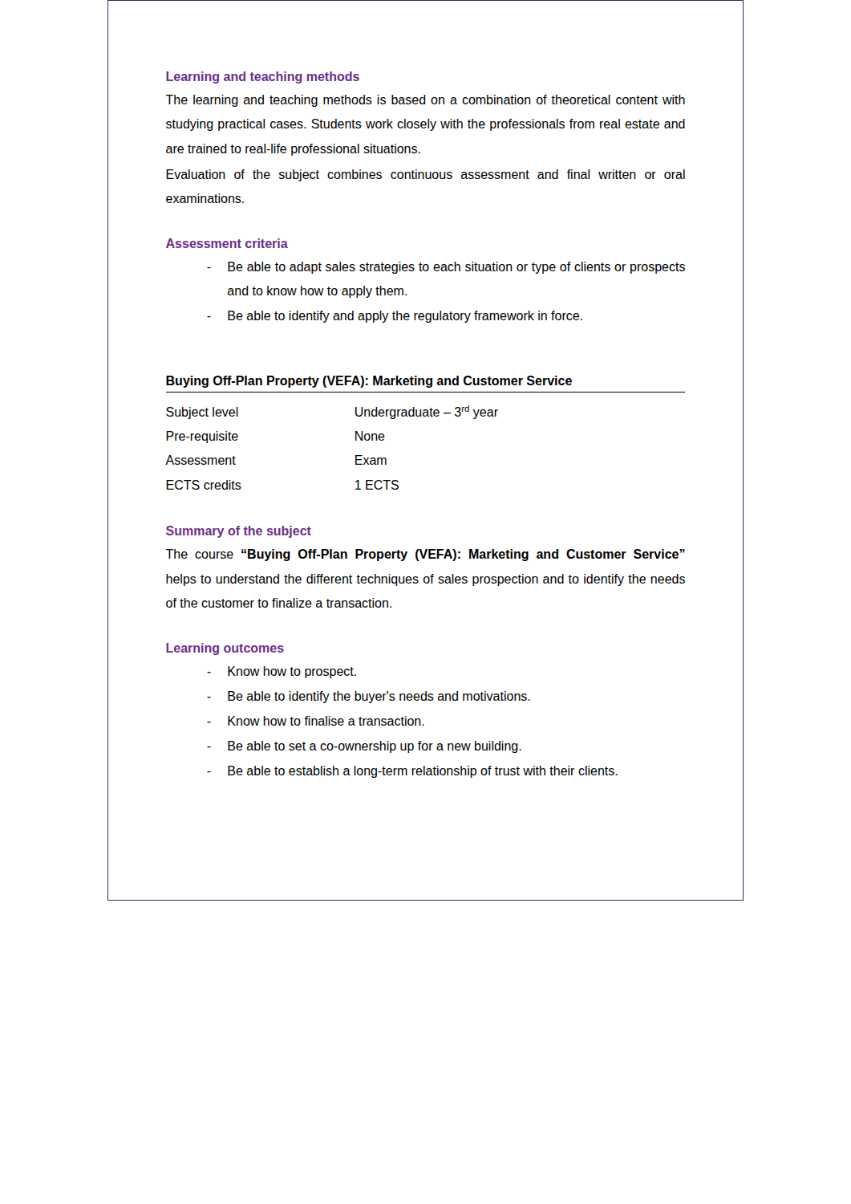Learning and teaching methods
The learning and teaching methods is based on a combination of theoretical content with studying practical cases. Students work closely with the professionals from real estate and are trained to real-life professional situations.
Evaluation of the subject combines continuous assessment and final written or oral examinations.
Assessment criteria
Be able to adapt sales strategies to each situation or type of clients or prospects and to know how to apply them.
Be able to identify and apply the regulatory framework in force.
Buying Off-Plan Property (VEFA): Marketing and Customer Service
| Subject level | Undergraduate – 3 rd year |
| Pre-requisite | None |
| Assessment | Exam |
| ECTS credits | 1 ECTS |
Summary of the subject
The course “Buying Off-Plan Property (VEFA): Marketing and Customer Service” helps to understand the different techniques of sales prospection and to identify the needs of the customer to finalize a transaction.
Learning outcomes
Know how to prospect.
Be able to identify the buyer's needs and motivations.
Know how to finalise a transaction.
Be able to set a co-ownership up for a new building.
Be able to establish a long-term relationship of trust with their clients.